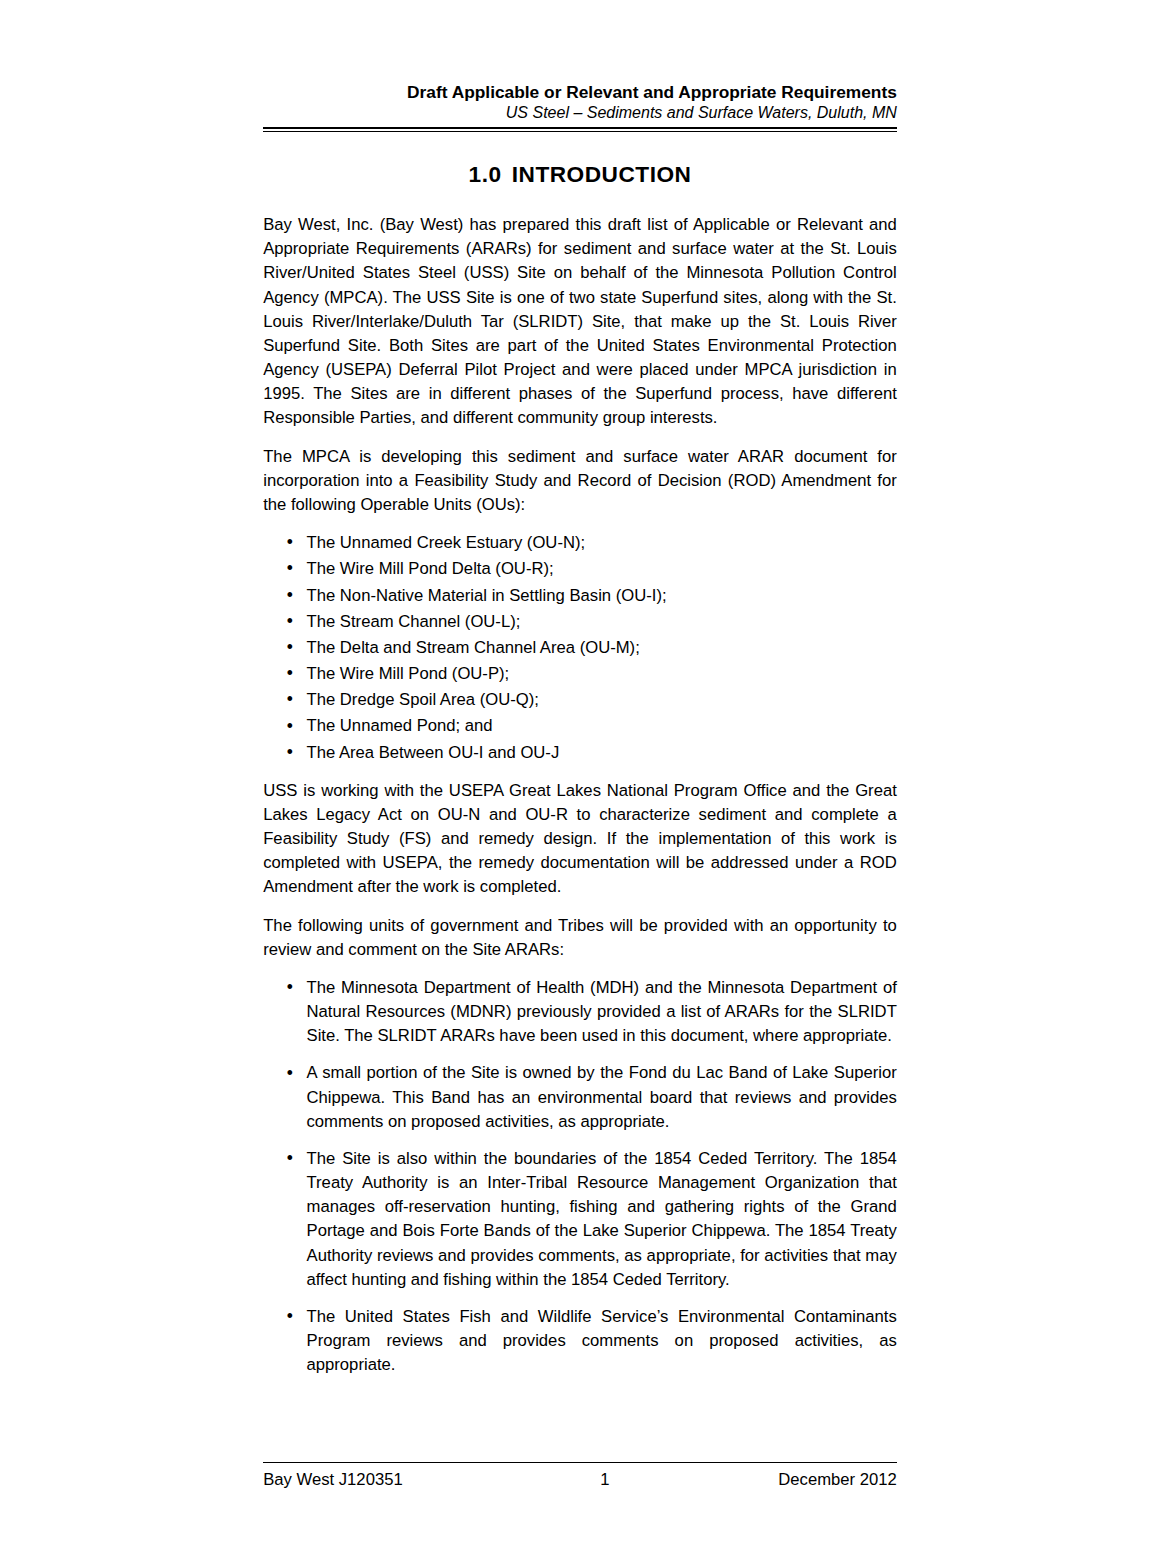Draft Applicable or Relevant and Appropriate Requirements
US Steel – Sediments and Surface Waters, Duluth, MN
1.0 INTRODUCTION
Bay West, Inc. (Bay West) has prepared this draft list of Applicable or Relevant and Appropriate Requirements (ARARs) for sediment and surface water at the St. Louis River/United States Steel (USS) Site on behalf of the Minnesota Pollution Control Agency (MPCA). The USS Site is one of two state Superfund sites, along with the St. Louis River/Interlake/Duluth Tar (SLRIDT) Site, that make up the St. Louis River Superfund Site. Both Sites are part of the United States Environmental Protection Agency (USEPA) Deferral Pilot Project and were placed under MPCA jurisdiction in 1995. The Sites are in different phases of the Superfund process, have different Responsible Parties, and different community group interests.
The MPCA is developing this sediment and surface water ARAR document for incorporation into a Feasibility Study and Record of Decision (ROD) Amendment for the following Operable Units (OUs):
The Unnamed Creek Estuary (OU-N);
The Wire Mill Pond Delta (OU-R);
The Non-Native Material in Settling Basin (OU-I);
The Stream Channel (OU-L);
The Delta and Stream Channel Area (OU-M);
The Wire Mill Pond (OU-P);
The Dredge Spoil Area (OU-Q);
The Unnamed Pond; and
The Area Between OU-I and OU-J
USS is working with the USEPA Great Lakes National Program Office and the Great Lakes Legacy Act on OU-N and OU-R to characterize sediment and complete a Feasibility Study (FS) and remedy design. If the implementation of this work is completed with USEPA, the remedy documentation will be addressed under a ROD Amendment after the work is completed.
The following units of government and Tribes will be provided with an opportunity to review and comment on the Site ARARs:
The Minnesota Department of Health (MDH) and the Minnesota Department of Natural Resources (MDNR) previously provided a list of ARARs for the SLRIDT Site. The SLRIDT ARARs have been used in this document, where appropriate.
A small portion of the Site is owned by the Fond du Lac Band of Lake Superior Chippewa. This Band has an environmental board that reviews and provides comments on proposed activities, as appropriate.
The Site is also within the boundaries of the 1854 Ceded Territory. The 1854 Treaty Authority is an Inter-Tribal Resource Management Organization that manages off-reservation hunting, fishing and gathering rights of the Grand Portage and Bois Forte Bands of the Lake Superior Chippewa. The 1854 Treaty Authority reviews and provides comments, as appropriate, for activities that may affect hunting and fishing within the 1854 Ceded Territory.
The United States Fish and Wildlife Service’s Environmental Contaminants Program reviews and provides comments on proposed activities, as appropriate.
| Bay West J120351 | 1 | December 2012 |